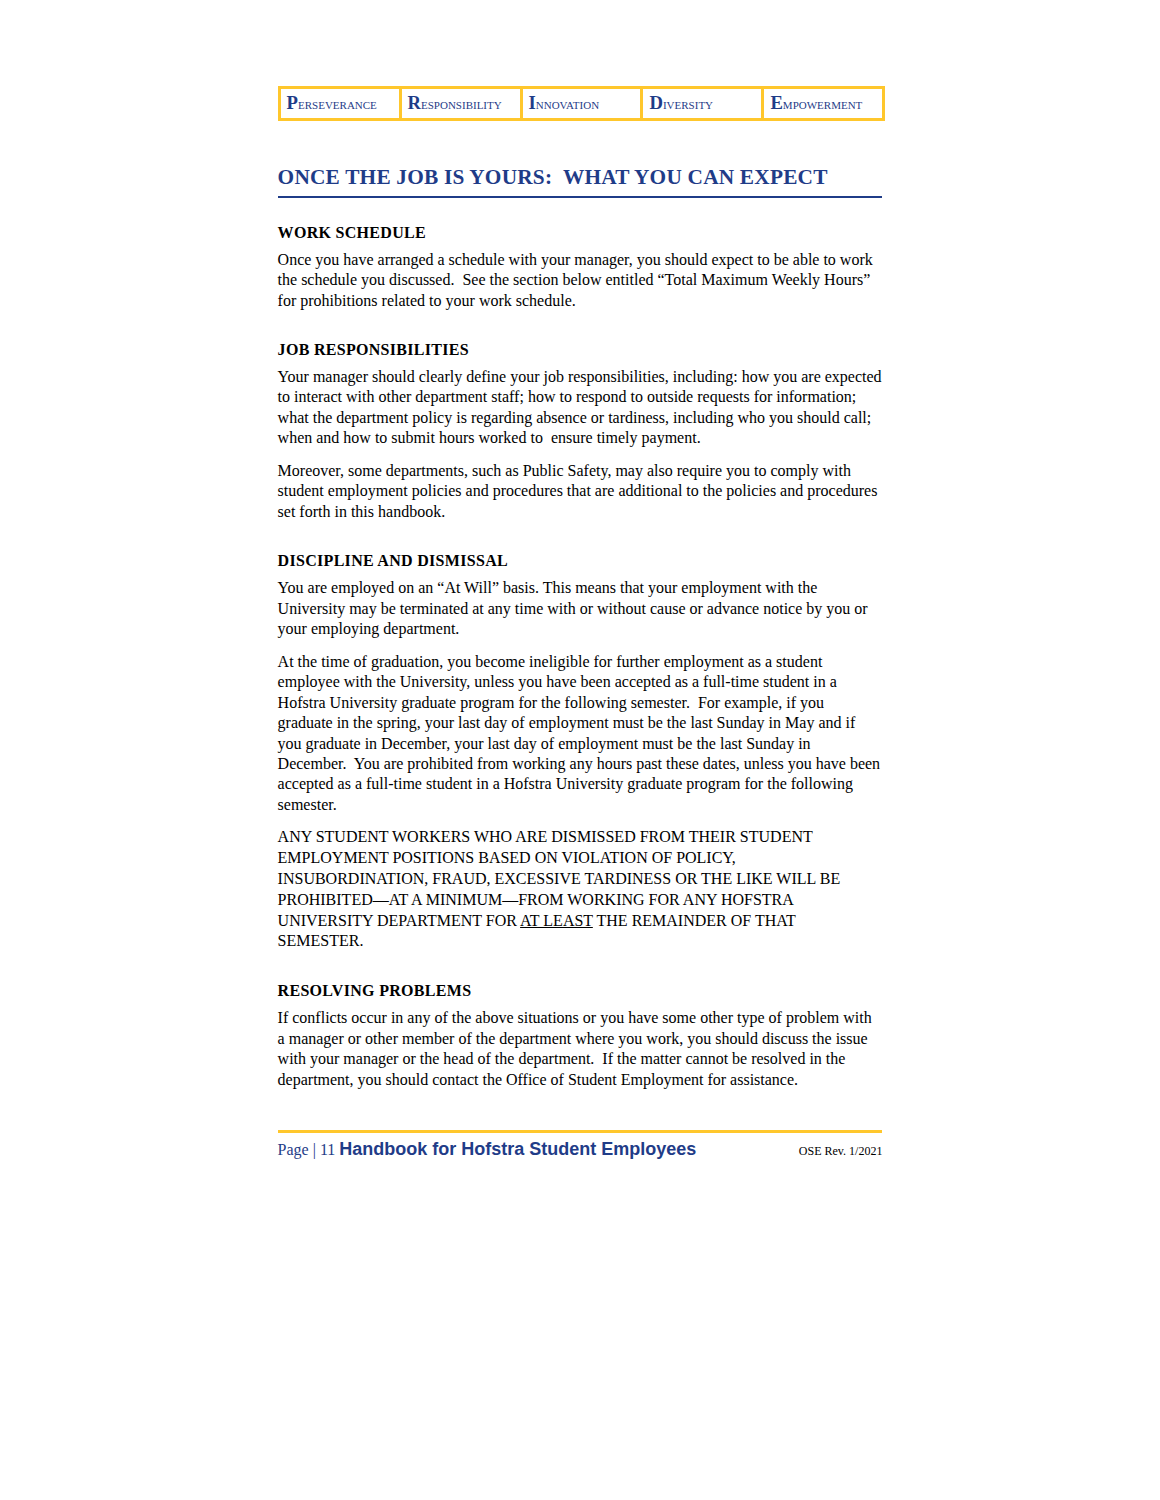Perseverance
Responsibility
Innovation
Diversity
Empowerment
ONCE THE JOB IS YOURS: WHAT YOU CAN EXPECT
WORK SCHEDULE
Once you have arranged a schedule with your manager, you should expect to be able to work the schedule you discussed. See the section below entitled “Total Maximum Weekly Hours” for prohibitions related to your work schedule.
JOB RESPONSIBILITIES
Your manager should clearly define your job responsibilities, including: how you are expected to interact with other department staff; how to respond to outside requests for information; what the department policy is regarding absence or tardiness, including who you should call; when and how to submit hours worked to ensure timely payment.
Moreover, some departments, such as Public Safety, may also require you to comply with student employment policies and procedures that are additional to the policies and procedures set forth in this handbook.
DISCIPLINE AND DISMISSAL
You are employed on an “At Will” basis. This means that your employment with the University may be terminated at any time with or without cause or advance notice by you or your employing department.
At the time of graduation, you become ineligible for further employment as a student employee with the University, unless you have been accepted as a full-time student in a Hofstra University graduate program for the following semester. For example, if you graduate in the spring, your last day of employment must be the last Sunday in May and if you graduate in December, your last day of employment must be the last Sunday in December. You are prohibited from working any hours past these dates, unless you have been accepted as a full-time student in a Hofstra University graduate program for the following semester.
ANY STUDENT WORKERS WHO ARE DISMISSED FROM THEIR STUDENT EMPLOYMENT POSITIONS BASED ON VIOLATION OF POLICY, INSUBORDINATION, FRAUD, EXCESSIVE TARDINESS OR THE LIKE WILL BE PROHIBITED—AT A MINIMUM—FROM WORKING FOR ANY HOFSTRA UNIVERSITY DEPARTMENT FOR AT LEAST THE REMAINDER OF THAT SEMESTER.
RESOLVING PROBLEMS
If conflicts occur in any of the above situations or you have some other type of problem with a manager or other member of the department where you work, you should discuss the issue with your manager or the head of the department. If the matter cannot be resolved in the department, you should contact the Office of Student Employment for assistance.
Page | 11 Handbook for Hofstra Student Employees
OSE Rev. 1/2021